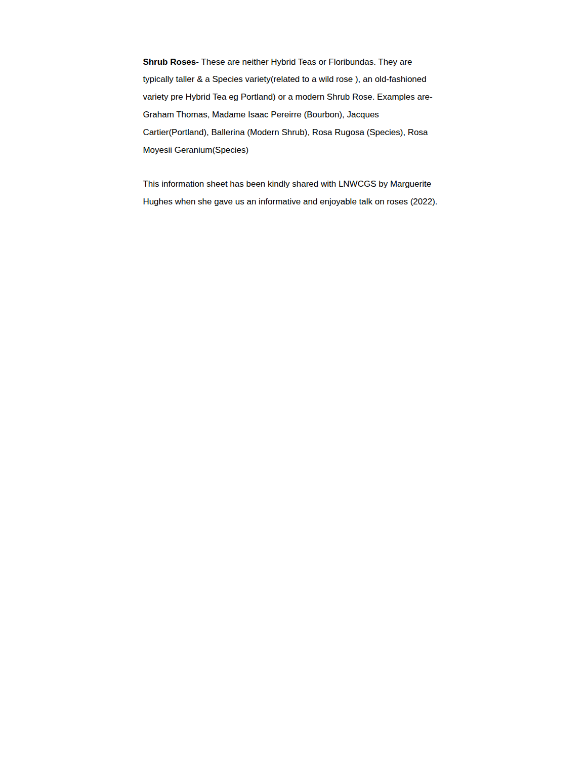Shrub Roses- These are neither Hybrid Teas or Floribundas. They are typically taller & a Species variety(related to a wild rose ), an old-fashioned variety pre Hybrid Tea eg Portland) or a modern Shrub Rose. Examples are- Graham Thomas, Madame Isaac Pereirre (Bourbon), Jacques Cartier(Portland), Ballerina (Modern Shrub), Rosa Rugosa (Species), Rosa Moyesii Geranium(Species)
This information sheet has been kindly shared with LNWCGS by Marguerite Hughes when she gave us an informative and enjoyable talk on roses (2022).